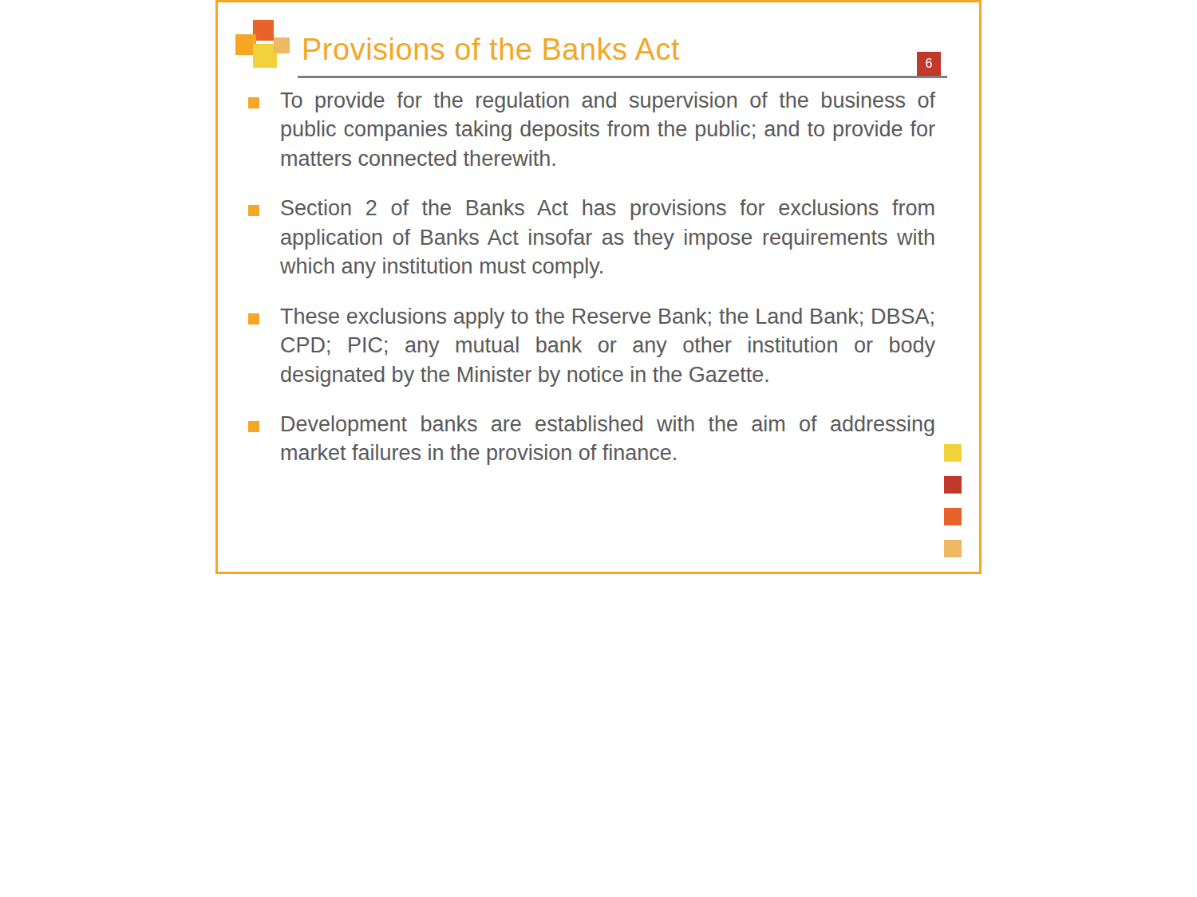Provisions of the Banks Act
6
To provide for the regulation and supervision of the business of public companies taking deposits from the public; and to provide for matters connected therewith.
Section 2 of the Banks Act has provisions for exclusions from application of Banks Act insofar as they impose requirements with which any institution must comply.
These exclusions apply to the Reserve Bank; the Land Bank; DBSA; CPD; PIC; any mutual bank or any other institution or body designated by the Minister by notice in the Gazette.
Development banks are established with the aim of addressing market failures in the provision of finance.